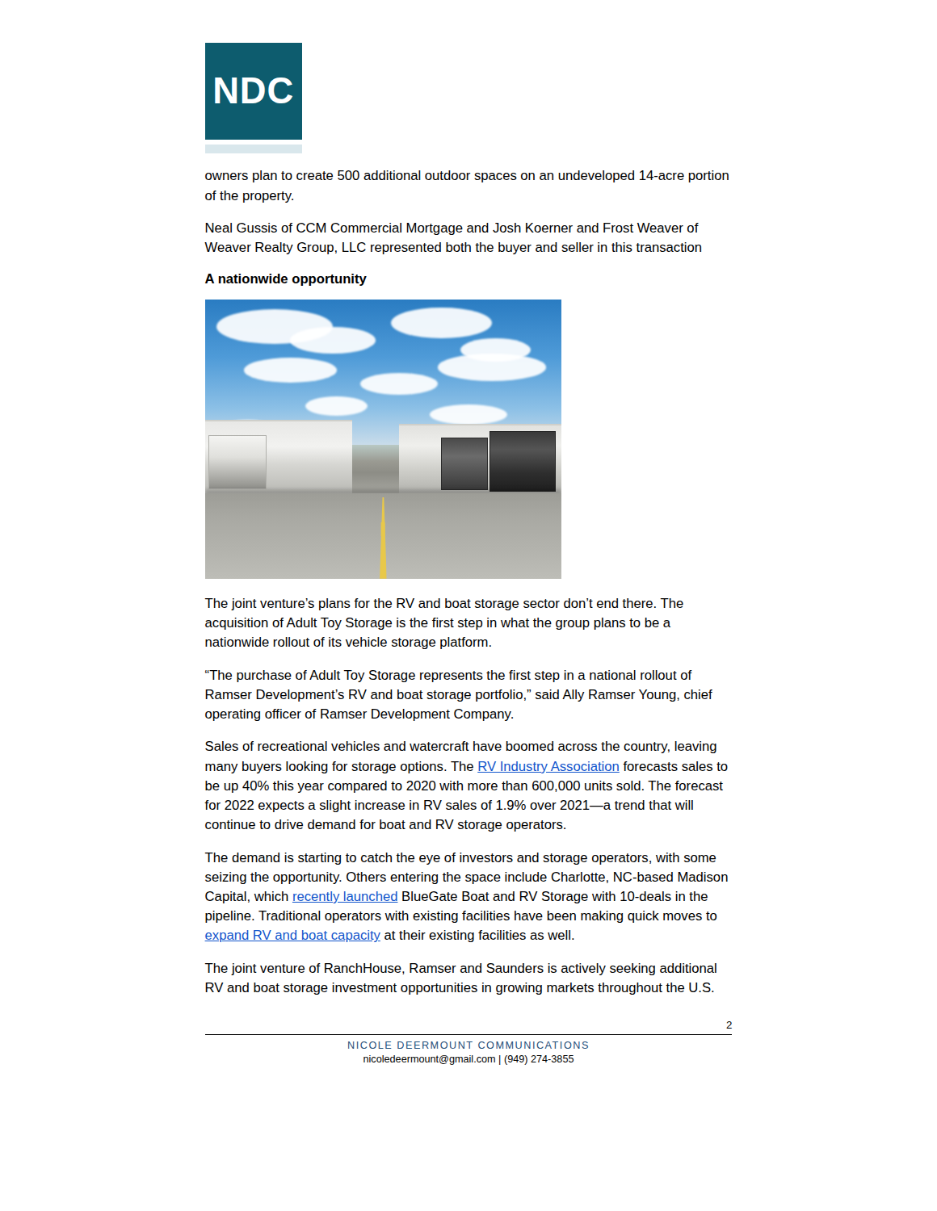NDC
owners plan to create 500 additional outdoor spaces on an undeveloped 14-acre portion of the property.
Neal Gussis of CCM Commercial Mortgage and Josh Koerner and Frost Weaver of Weaver Realty Group, LLC represented both the buyer and seller in this transaction
A nationwide opportunity
The joint venture’s plans for the RV and boat storage sector don’t end there. The acquisition of Adult Toy Storage is the first step in what the group plans to be a nationwide rollout of its vehicle storage platform.
“The purchase of Adult Toy Storage represents the first step in a national rollout of Ramser Development’s RV and boat storage portfolio,” said Ally Ramser Young, chief operating officer of Ramser Development Company.
Sales of recreational vehicles and watercraft have boomed across the country, leaving many buyers looking for storage options. The RV Industry Association forecasts sales to be up 40% this year compared to 2020 with more than 600,000 units sold. The forecast for 2022 expects a slight increase in RV sales of 1.9% over 2021—a trend that will continue to drive demand for boat and RV storage operators.
The demand is starting to catch the eye of investors and storage operators, with some seizing the opportunity. Others entering the space include Charlotte, NC-based Madison Capital, which recently launched BlueGate Boat and RV Storage with 10-deals in the pipeline. Traditional operators with existing facilities have been making quick moves to expand RV and boat capacity at their existing facilities as well.
The joint venture of RanchHouse, Ramser and Saunders is actively seeking additional RV and boat storage investment opportunities in growing markets throughout the U.S.
2
NICOLE DEERMOUNT COMMUNICATIONS
nicoledeermount@gmail.com | (949) 274-3855